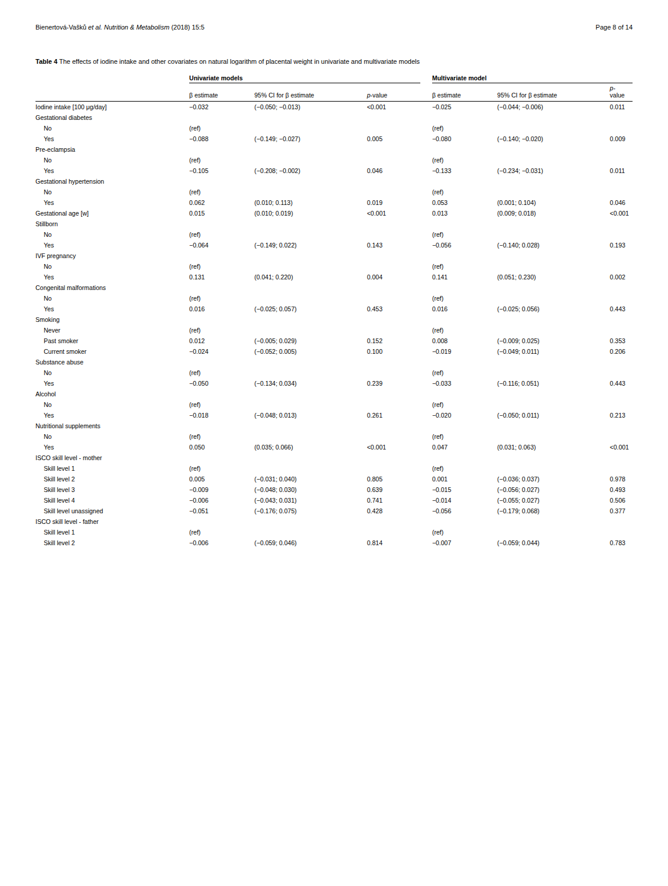Bienertová-Vašků et al. Nutrition & Metabolism (2018) 15:5
Page 8 of 14
Table 4 The effects of iodine intake and other covariates on natural logarithm of placental weight in univariate and multivariate models
| | Univariate models | | Multivariate model |
| --- | --- | --- | --- |
| | β estimate | 95% CI for β estimate | p -value | | β estimate | 95% CI for β estimate | p -value |
| Iodine intake [100 μg/day] | −0.032 | (−0.050; −0.013) | <0.001 | | −0.025 | (−0.044; −0.006) | 0.011 |
| Gestational diabetes | | | | | | | |
| No | (ref) | | | | (ref) | | |
| Yes | −0.088 | (−0.149; −0.027) | 0.005 | | −0.080 | (−0.140; −0.020) | 0.009 |
| Pre-eclampsia | | | | | | | |
| No | (ref) | | | | (ref) | | |
| Yes | −0.105 | (−0.208; −0.002) | 0.046 | | −0.133 | (−0.234; −0.031) | 0.011 |
| Gestational hypertension | | | | | | | |
| No | (ref) | | | | (ref) | | |
| Yes | 0.062 | (0.010; 0.113) | 0.019 | | 0.053 | (0.001; 0.104) | 0.046 |
| Gestational age [w] | 0.015 | (0.010; 0.019) | <0.001 | | 0.013 | (0.009; 0.018) | <0.001 |
| Stillborn | | | | | | | |
| No | (ref) | | | | (ref) | | |
| Yes | −0.064 | (−0.149; 0.022) | 0.143 | | −0.056 | (−0.140; 0.028) | 0.193 |
| IVF pregnancy | | | | | | | |
| No | (ref) | | | | (ref) | | |
| Yes | 0.131 | (0.041; 0.220) | 0.004 | | 0.141 | (0.051; 0.230) | 0.002 |
| Congenital malformations | | | | | | | |
| No | (ref) | | | | (ref) | | |
| Yes | 0.016 | (−0.025; 0.057) | 0.453 | | 0.016 | (−0.025; 0.056) | 0.443 |
| Smoking | | | | | | | |
| Never | (ref) | | | | (ref) | | |
| Past smoker | 0.012 | (−0.005; 0.029) | 0.152 | | 0.008 | (−0.009; 0.025) | 0.353 |
| Current smoker | −0.024 | (−0.052; 0.005) | 0.100 | | −0.019 | (−0.049; 0.011) | 0.206 |
| Substance abuse | | | | | | | |
| No | (ref) | | | | (ref) | | |
| Yes | −0.050 | (−0.134; 0.034) | 0.239 | | −0.033 | (−0.116; 0.051) | 0.443 |
| Alcohol | | | | | | | |
| No | (ref) | | | | (ref) | | |
| Yes | −0.018 | (−0.048; 0.013) | 0.261 | | −0.020 | (−0.050; 0.011) | 0.213 |
| Nutritional supplements | | | | | | | |
| No | (ref) | | | | (ref) | | |
| Yes | 0.050 | (0.035; 0.066) | <0.001 | | 0.047 | (0.031; 0.063) | <0.001 |
| ISCO skill level - mother | | | | | | | |
| Skill level 1 | (ref) | | | | (ref) | | |
| Skill level 2 | 0.005 | (−0.031; 0.040) | 0.805 | | 0.001 | (−0.036; 0.037) | 0.978 |
| Skill level 3 | −0.009 | (−0.048; 0.030) | 0.639 | | −0.015 | (−0.056; 0.027) | 0.493 |
| Skill level 4 | −0.006 | (−0.043; 0.031) | 0.741 | | −0.014 | (−0.055; 0.027) | 0.506 |
| Skill level unassigned | −0.051 | (−0.176; 0.075) | 0.428 | | −0.056 | (−0.179; 0.068) | 0.377 |
| ISCO skill level - father | | | | | | | |
| Skill level 1 | (ref) | | | | (ref) | | |
| Skill level 2 | −0.006 | (−0.059; 0.046) | 0.814 | | −0.007 | (−0.059; 0.044) | 0.783 |